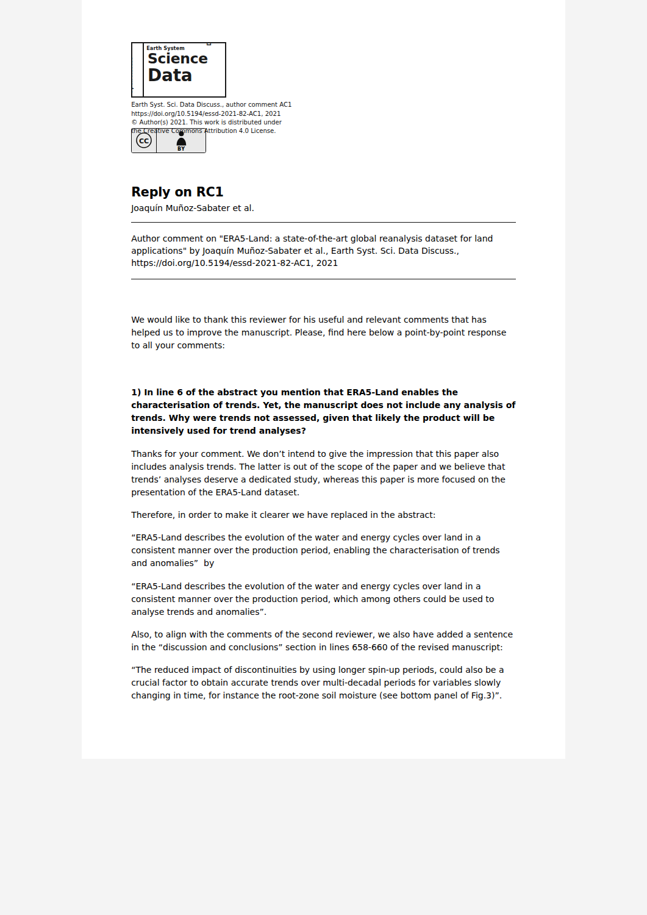Open Access
Earth System Discussions
Science
Data
Earth Syst. Sci. Data Discuss., author comment AC1
https://doi.org/10.5194/essd-2021-82-AC1, 2021
© Author(s) 2021. This work is distributed under
the Creative Commons Attribution 4.0 License.
CC
BY
Reply on RC1
Joaquín Muñoz-Sabater et al.
Author comment on "ERA5-Land: a state-of-the-art global reanalysis dataset for land applications" by Joaquín Muñoz-Sabater et al., Earth Syst. Sci. Data Discuss., https://doi.org/10.5194/essd-2021-82-AC1, 2021
We would like to thank this reviewer for his useful and relevant comments that has helped us to improve the manuscript. Please, find here below a point-by-point response to all your comments:
1) In line 6 of the abstract you mention that ERA5-Land enables the characterisation of trends. Yet, the manuscript does not include any analysis of trends. Why were trends not assessed, given that likely the product will be intensively used for trend analyses?
Thanks for your comment. We don’t intend to give the impression that this paper also includes analysis trends. The latter is out of the scope of the paper and we believe that trends’ analyses deserve a dedicated study, whereas this paper is more focused on the presentation of the ERA5-Land dataset.
Therefore, in order to make it clearer we have replaced in the abstract:
“ERA5-Land describes the evolution of the water and energy cycles over land in a consistent manner over the production period, enabling the characterisation of trends and anomalies” by
“ERA5-Land describes the evolution of the water and energy cycles over land in a consistent manner over the production period, which among others could be used to analyse trends and anomalies”.
Also, to align with the comments of the second reviewer, we also have added a sentence in the “discussion and conclusions” section in lines 658-660 of the revised manuscript:
“The reduced impact of discontinuities by using longer spin-up periods, could also be a crucial factor to obtain accurate trends over multi-decadal periods for variables slowly changing in time, for instance the root-zone soil moisture (see bottom panel of Fig.3)”.